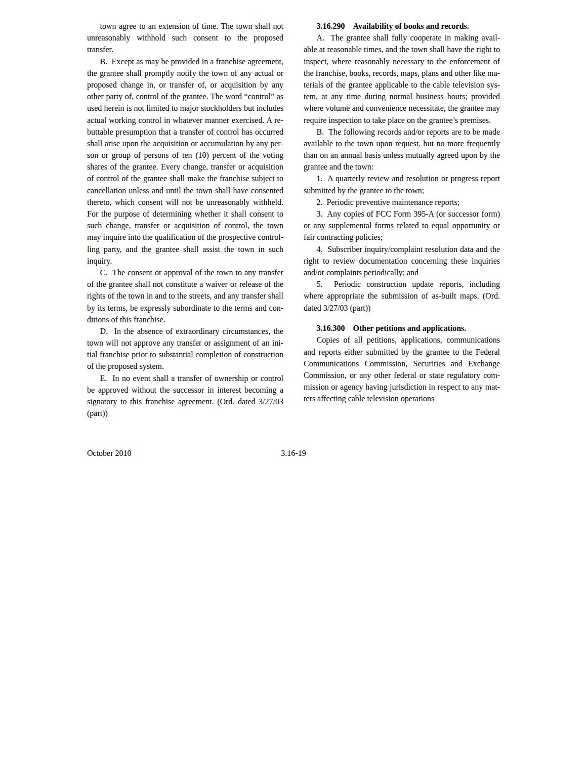town agree to an extension of time. The town shall not unreasonably withhold such consent to the proposed transfer.
B. Except as may be provided in a franchise agreement, the grantee shall promptly notify the town of any actual or proposed change in, or transfer of, or acquisition by any other party of, control of the grantee. The word “control” as used herein is not limited to major stockholders but includes actual working control in whatever manner exercised. A rebuttable presumption that a transfer of control has occurred shall arise upon the acquisition or accumulation by any person or group of persons of ten (10) percent of the voting shares of the grantee. Every change, transfer or acquisition of control of the grantee shall make the franchise subject to cancellation unless and until the town shall have consented thereto, which consent will not be unreasonably withheld. For the purpose of determining whether it shall consent to such change, transfer or acquisition of control, the town may inquire into the qualification of the prospective controlling party, and the grantee shall assist the town in such inquiry.
C. The consent or approval of the town to any transfer of the grantee shall not constitute a waiver or release of the rights of the town in and to the streets, and any transfer shall by its terms, be expressly subordinate to the terms and conditions of this franchise.
D. In the absence of extraordinary circumstances, the town will not approve any transfer or assignment of an initial franchise prior to substantial completion of construction of the proposed system.
E. In no event shall a transfer of ownership or control be approved without the successor in interest becoming a signatory to this franchise agreement. (Ord. dated 3/27/03 (part))
3.16.290 Availability of books and records.
A. The grantee shall fully cooperate in making available at reasonable times, and the town shall have the right to inspect, where reasonably necessary to the enforcement of the franchise, books, records, maps, plans and other like materials of the grantee applicable to the cable television system, at any time during normal business hours; provided where volume and convenience necessitate, the grantee may require inspection to take place on the grantee’s premises.
B. The following records and/or reports are to be made available to the town upon request, but no more frequently than on an annual basis unless mutually agreed upon by the grantee and the town:
1. A quarterly review and resolution or progress report submitted by the grantee to the town;
2. Periodic preventive maintenance reports;
3. Any copies of FCC Form 395-A (or successor form) or any supplemental forms related to equal opportunity or fair contracting policies;
4. Subscriber inquiry/complaint resolution data and the right to review documentation concerning these inquiries and/or complaints periodically; and
5. Periodic construction update reports, including where appropriate the submission of as-built maps. (Ord. dated 3/27/03 (part))
3.16.300 Other petitions and applications.
Copies of all petitions, applications, communications and reports either submitted by the grantee to the Federal Communications Commission, Securities and Exchange Commission, or any other federal or state regulatory commission or agency having jurisdiction in respect to any matters affecting cable television operations
October 2010
3.16-19